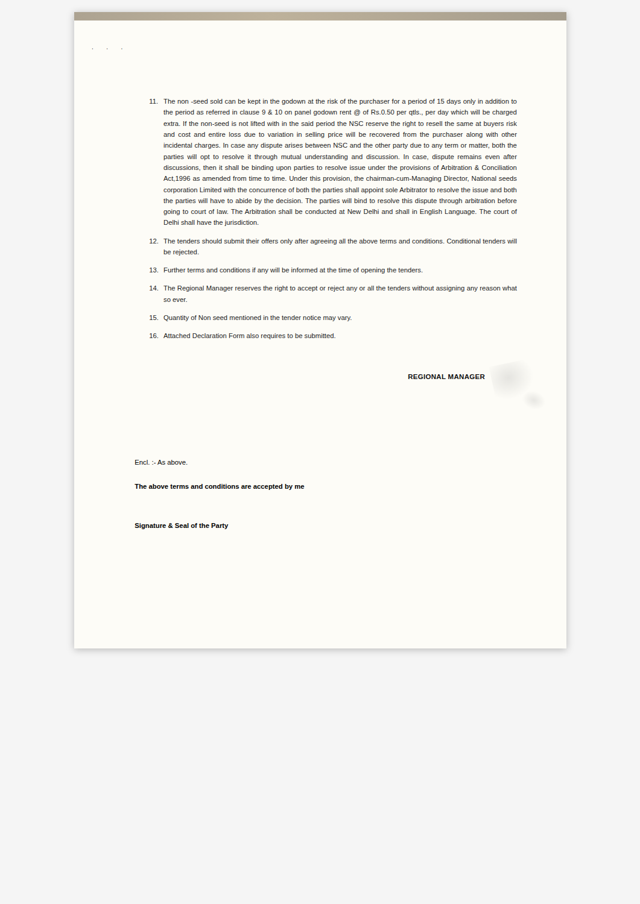' ' '
The non -seed sold can be kept in the godown at the risk of the purchaser for a period of 15 days only in addition to the period as referred in clause 9 & 10 on panel godown rent @ of Rs.0.50 per qtls., per day which will be charged extra. If the non-seed is not lifted with in the said period the NSC reserve the right to resell the same at buyers risk and cost and entire loss due to variation in selling price will be recovered from the purchaser along with other incidental charges. In case any dispute arises between NSC and the other party due to any term or matter, both the parties will opt to resolve it through mutual understanding and discussion. In case, dispute remains even after discussions, then it shall be binding upon parties to resolve issue under the provisions of Arbitration & Conciliation Act,1996 as amended from time to time. Under this provision, the chairman-cum-Managing Director, National seeds corporation Limited with the concurrence of both the parties shall appoint sole Arbitrator to resolve the issue and both the parties will have to abide by the decision. The parties will bind to resolve this dispute through arbitration before going to court of law. The Arbitration shall be conducted at New Delhi and shall in English Language. The court of Delhi shall have the jurisdiction.
The tenders should submit their offers only after agreeing all the above terms and conditions. Conditional tenders will be rejected.
Further terms and conditions if any will be informed at the time of opening the tenders.
The Regional Manager reserves the right to accept or reject any or all the tenders without assigning any reason what so ever.
Quantity of Non seed mentioned in the tender notice may vary.
Attached Declaration Form also requires to be submitted.
REGIONAL MANAGER
Encl. :- As above.
The above terms and conditions are accepted by me
Signature & Seal of the Party